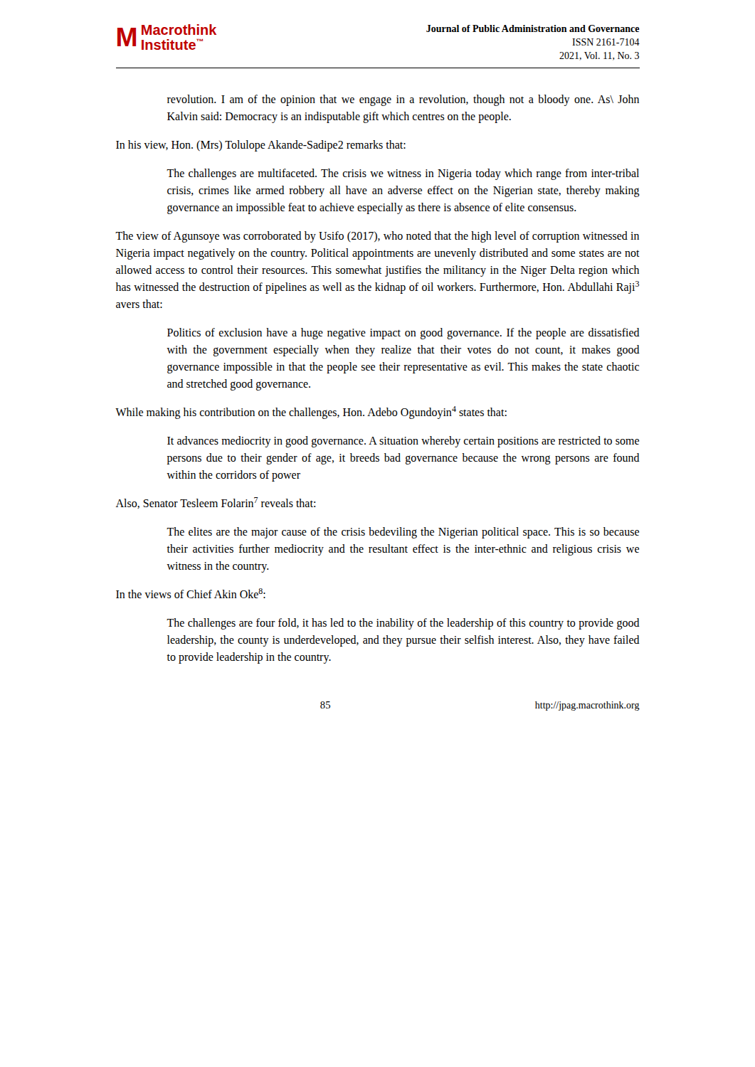M
Macrothink
Institute™
Journal of Public Administration and Governance
ISSN 2161-7104
2021, Vol. 11, No. 3
revolution. I am of the opinion that we engage in a revolution, though not a bloody one. As\ John Kalvin said: Democracy is an indisputable gift which centres on the people.
In his view, Hon. (Mrs) Tolulope Akande-Sadipe2 remarks that:
The challenges are multifaceted. The crisis we witness in Nigeria today which range from inter-tribal crisis, crimes like armed robbery all have an adverse effect on the Nigerian state, thereby making governance an impossible feat to achieve especially as there is absence of elite consensus.
The view of Agunsoye was corroborated by Usifo (2017), who noted that the high level of corruption witnessed in Nigeria impact negatively on the country. Political appointments are unevenly distributed and some states are not allowed access to control their resources. This somewhat justifies the militancy in the Niger Delta region which has witnessed the destruction of pipelines as well as the kidnap of oil workers. Furthermore, Hon. Abdullahi Raji3 avers that:
Politics of exclusion have a huge negative impact on good governance. If the people are dissatisfied with the government especially when they realize that their votes do not count, it makes good governance impossible in that the people see their representative as evil. This makes the state chaotic and stretched good governance.
While making his contribution on the challenges, Hon. Adebo Ogundoyin4 states that:
It advances mediocrity in good governance. A situation whereby certain positions are restricted to some persons due to their gender of age, it breeds bad governance because the wrong persons are found within the corridors of power
Also, Senator Tesleem Folarin7 reveals that:
The elites are the major cause of the crisis bedeviling the Nigerian political space. This is so because their activities further mediocrity and the resultant effect is the inter-ethnic and religious crisis we witness in the country.
In the views of Chief Akin Oke8:
The challenges are four fold, it has led to the inability of the leadership of this country to provide good leadership, the county is underdeveloped, and they pursue their selfish interest. Also, they have failed to provide leadership in the country.
85 http://jpag.macrothink.org